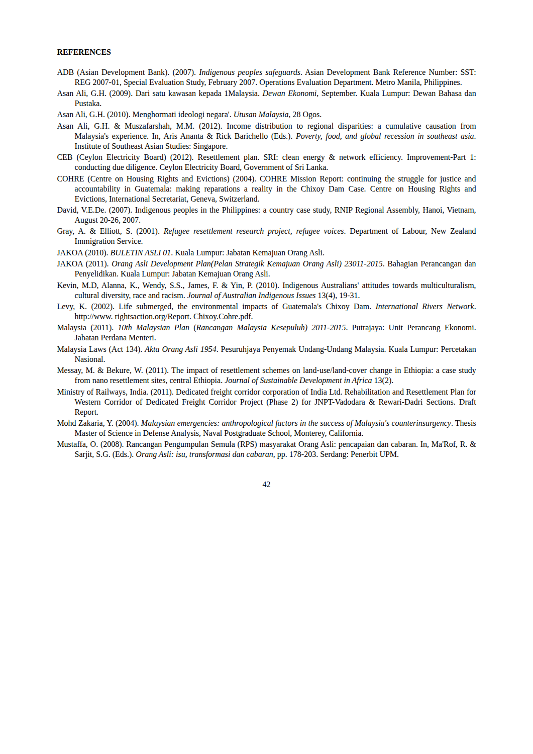REFERENCES
ADB (Asian Development Bank). (2007). Indigenous peoples safeguards. Asian Development Bank Reference Number: SST: REG 2007-01, Special Evaluation Study, February 2007. Operations Evaluation Department. Metro Manila, Philippines.
Asan Ali, G.H. (2009). Dari satu kawasan kepada 1Malaysia. Dewan Ekonomi, September. Kuala Lumpur: Dewan Bahasa dan Pustaka.
Asan Ali, G.H. (2010). Menghormati ideologi negara'. Utusan Malaysia, 28 Ogos.
Asan Ali, G.H. & Muszafarshah, M.M. (2012). Income distribution to regional disparities: a cumulative causation from Malaysia's experience. In, Aris Ananta & Rick Barichello (Eds.). Poverty, food, and global recession in southeast asia. Institute of Southeast Asian Studies: Singapore.
CEB (Ceylon Electricity Board) (2012). Resettlement plan. SRI: clean energy & network efficiency. Improvement-Part 1: conducting due diligence. Ceylon Electricity Board, Government of Sri Lanka.
COHRE (Centre on Housing Rights and Evictions) (2004). COHRE Mission Report: continuing the struggle for justice and accountability in Guatemala: making reparations a reality in the Chixoy Dam Case. Centre on Housing Rights and Evictions, International Secretariat, Geneva, Switzerland.
David, V.E.De. (2007). Indigenous peoples in the Philippines: a country case study, RNIP Regional Assembly, Hanoi, Vietnam, August 20-26, 2007.
Gray, A. & Elliott, S. (2001). Refugee resettlement research project, refugee voices. Department of Labour, New Zealand Immigration Service.
JAKOA (2010). BULETIN ASLI 01. Kuala Lumpur: Jabatan Kemajuan Orang Asli.
JAKOA (2011). Orang Asli Development Plan(Pelan Strategik Kemajuan Orang Asli) 23011-2015. Bahagian Perancangan dan Penyelidikan. Kuala Lumpur: Jabatan Kemajuan Orang Asli.
Kevin, M.D, Alanna, K., Wendy, S.S., James, F. & Yin, P. (2010). Indigenous Australians' attitudes towards multiculturalism, cultural diversity, race and racism. Journal of Australian Indigenous Issues 13(4), 19-31.
Levy, K. (2002). Life submerged, the environmental impacts of Guatemala's Chixoy Dam. International Rivers Network. http://www. rightsaction.org/Report. Chixoy.Cohre.pdf.
Malaysia (2011). 10th Malaysian Plan (Rancangan Malaysia Kesepuluh) 2011-2015. Putrajaya: Unit Perancang Ekonomi. Jabatan Perdana Menteri.
Malaysia Laws (Act 134). Akta Orang Asli 1954. Pesuruhjaya Penyemak Undang-Undang Malaysia. Kuala Lumpur: Percetakan Nasional.
Messay, M. & Bekure, W. (2011). The impact of resettlement schemes on land-use/land-cover change in Ethiopia: a case study from nano resettlement sites, central Ethiopia. Journal of Sustainable Development in Africa 13(2).
Ministry of Railways, India. (2011). Dedicated freight corridor corporation of India Ltd. Rehabilitation and Resettlement Plan for Western Corridor of Dedicated Freight Corridor Project (Phase 2) for JNPT-Vadodara & Rewari-Dadri Sections. Draft Report.
Mohd Zakaria, Y. (2004). Malaysian emergencies: anthropological factors in the success of Malaysia's counterinsurgency. Thesis Master of Science in Defense Analysis, Naval Postgraduate School, Monterey, California.
Mustaffa, O. (2008). Rancangan Pengumpulan Semula (RPS) masyarakat Orang Asli: pencapaian dan cabaran. In, Ma'Rof, R. & Sarjit, S.G. (Eds.). Orang Asli: isu, transformasi dan cabaran, pp. 178-203. Serdang: Penerbit UPM.
42